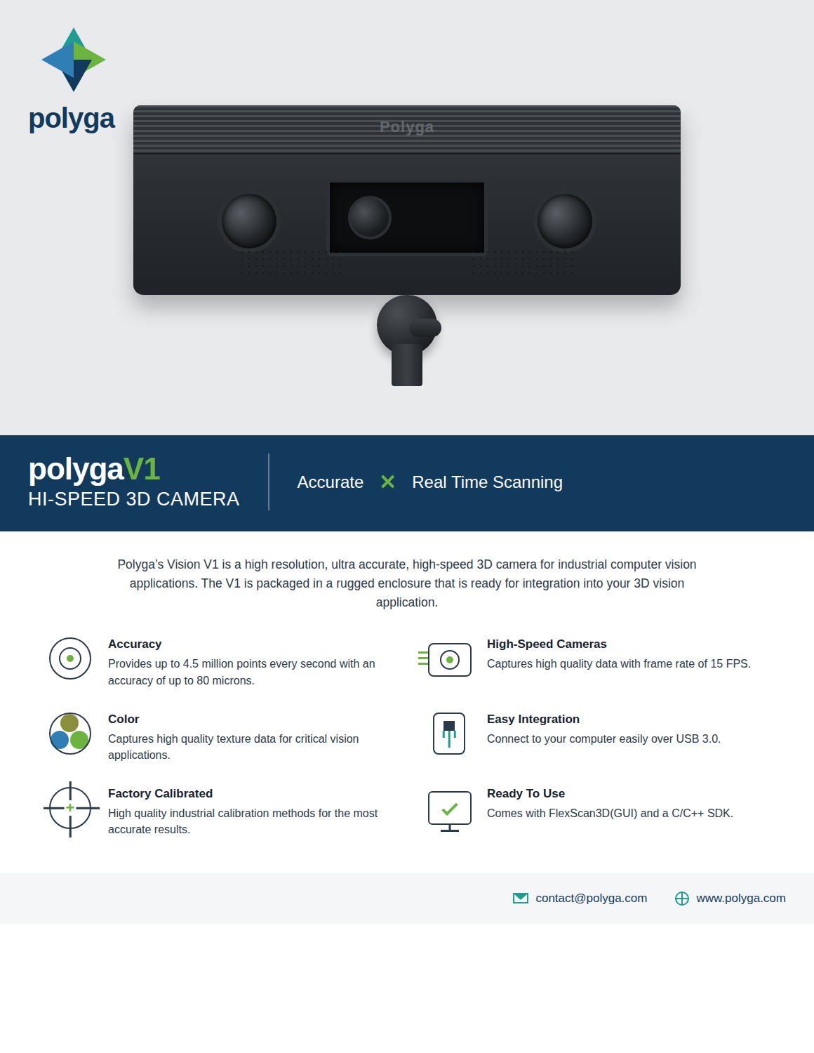polyga
Polyga
polygaV1
HI-SPEED 3D CAMERA
Accurate ✕ Real Time Scanning
Polyga’s Vision V1 is a high resolution, ultra accurate, high-speed 3D camera for industrial computer vision applications. The V1 is packaged in a rugged enclosure that is ready for integration into your 3D vision application.
Accuracy
Provides up to 4.5 million points every second with an accuracy of up to 80 microns.
High-Speed Cameras
Captures high quality data with frame rate of 15 FPS.
Color
Captures high quality texture data for critical vision applications.
Easy Integration
Connect to your computer easily over USB 3.0.
+
Factory Calibrated
High quality industrial calibration methods for the most accurate results.
Ready To Use
Comes with FlexScan3D(GUI) and a C/C++ SDK.
contact@polyga.com
www.polyga.com